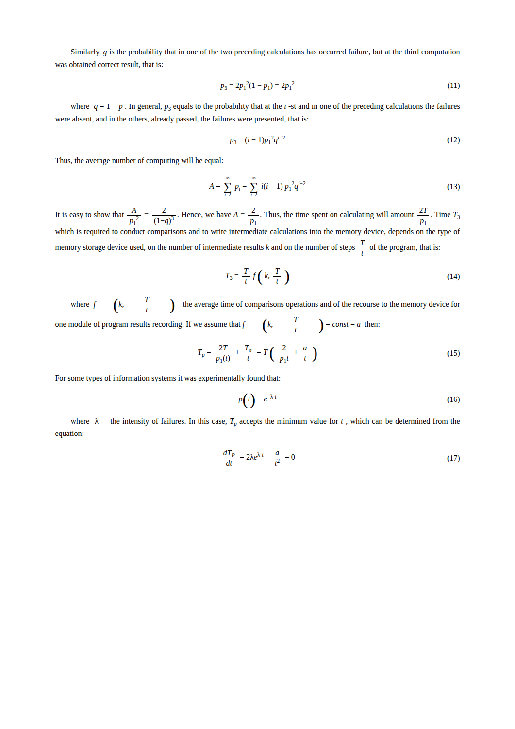Similarly, g is the probability that in one of the two preceding calculations has occurred failure, but at the third computation was obtained correct result, that is:
p3 = 2p12(1 − p1) = 2p12
(11)
where q = 1 − p . In general, p3 equals to the probability that at the i -st and in one of the preceding calculations the failures were absent, and in the others, already passed, the failures were presented, that is:
p3 = (i − 1)p12qi−2
(12)
Thus, the average number of computing will be equal:
A = ∞∑i=2 pi = ∞∑i=2 i(i − 1) p12qi−2
(13)
It is easy to show that Ap12 = 2(1−q)3. Hence, we have A = 2 p1. Thus, the time spent on calculating will amount 2T p1. Time T3 which is required to conduct comparisons and to write intermediate calculations into the memory device, depends on the type of memory storage device used, on the number of intermediate results k and on the number of steps Tt of the program, that is:
T3 = Tt f ( k, Tt )
(14)
where f (k, Tt ) – the average time of comparisons operations and of the recourse to the memory device for one module of program results recording. If we assume that f (k, Tt ) = const = a then:
Tp = 2T p1(t) + Ta t = T ( 2 p1t + at )
(15)
For some types of information systems it was experimentally found that:
p(t) = e−λ·t
(16)
where λ – the intensity of failures. In this case, Tp accepts the minimum value for t , which can be determined from the equation:
dTP dt = 2λeλ·t − at2 = 0
(17)